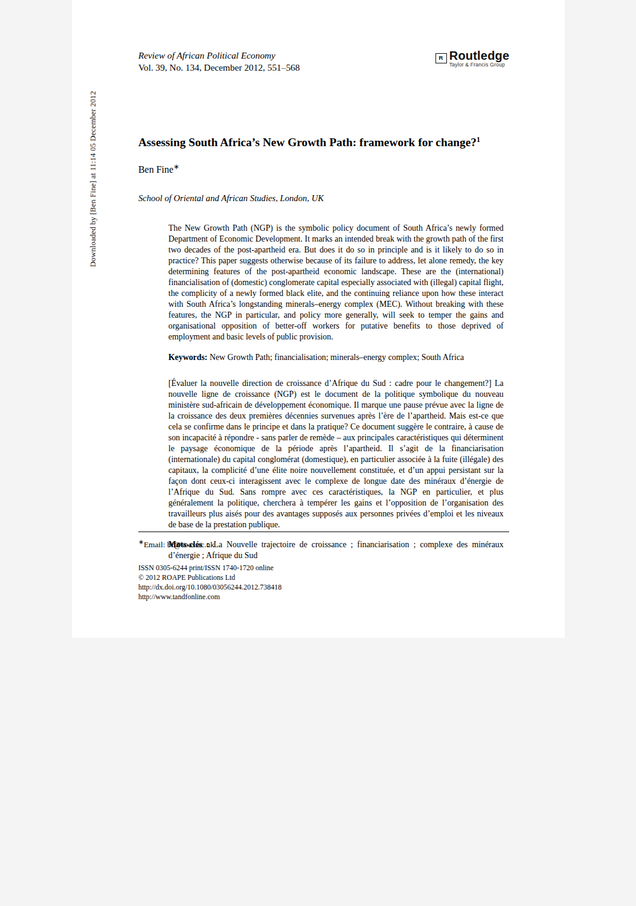Downloaded by [Ben Fine] at 11:14 05 December 2012
Review of African Political Economy
Vol. 39, No. 134, December 2012, 551–568
RRoutledge Taylor & Francis Group
Assessing South Africa’s New Growth Path: framework for change?1
Ben Fine∗
School of Oriental and African Studies, London, UK
The New Growth Path (NGP) is the symbolic policy document of South Africa’s newly formed Department of Economic Development. It marks an intended break with the growth path of the first two decades of the post-apartheid era. But does it do so in principle and is it likely to do so in practice? This paper suggests otherwise because of its failure to address, let alone remedy, the key determining features of the post-apartheid economic landscape. These are the (international) financialisation of (domestic) conglomerate capital especially associated with (illegal) capital flight, the complicity of a newly formed black elite, and the continuing reliance upon how these interact with South Africa’s longstanding minerals–energy complex (MEC). Without breaking with these features, the NGP in particular, and policy more generally, will seek to temper the gains and organisational opposition of better-off workers for putative benefits to those deprived of employment and basic levels of public provision.
Keywords: New Growth Path; financialisation; minerals–energy complex; South Africa
[Évaluer la nouvelle direction de croissance d’Afrique du Sud : cadre pour le changement?] La nouvelle ligne de croissance (NGP) est le document de la politique symbolique du nouveau ministère sud-africain de développement économique. Il marque une pause prévue avec la ligne de la croissance des deux premières décennies survenues après l’ère de l’apartheid. Mais est-ce que cela se confirme dans le principe et dans la pratique? Ce document suggère le contraire, à cause de son incapacité à répondre - sans parler de remède – aux principales caractéristiques qui déterminent le paysage économique de la période après l’apartheid. Il s’agit de la financiarisation (internationale) du capital conglomérat (domestique), en particulier associée à la fuite (illégale) des capitaux, la complicité d’une élite noire nouvellement constituée, et d’un appui persistant sur la façon dont ceux-ci interagissent avec le complexe de longue date des minéraux d’énergie de l’Afrique du Sud. Sans rompre avec ces caractéristiques, la NGP en particulier, et plus généralement la politique, cherchera à tempérer les gains et l’opposition de l’organisation des travailleurs plus aisés pour des avantages supposés aux personnes privées d’emploi et les niveaux de base de la prestation publique.
Mots-clés : La Nouvelle trajectoire de croissance ; financiarisation ; complexe des minéraux d’énergie ; Afrique du Sud
∗Email: bf@soas.ac.uk
ISSN 0305-6244 print/ISSN 1740-1720 online
© 2012 ROAPE Publications Ltd
http://dx.doi.org/10.1080/03056244.2012.738418
http://www.tandfonline.com